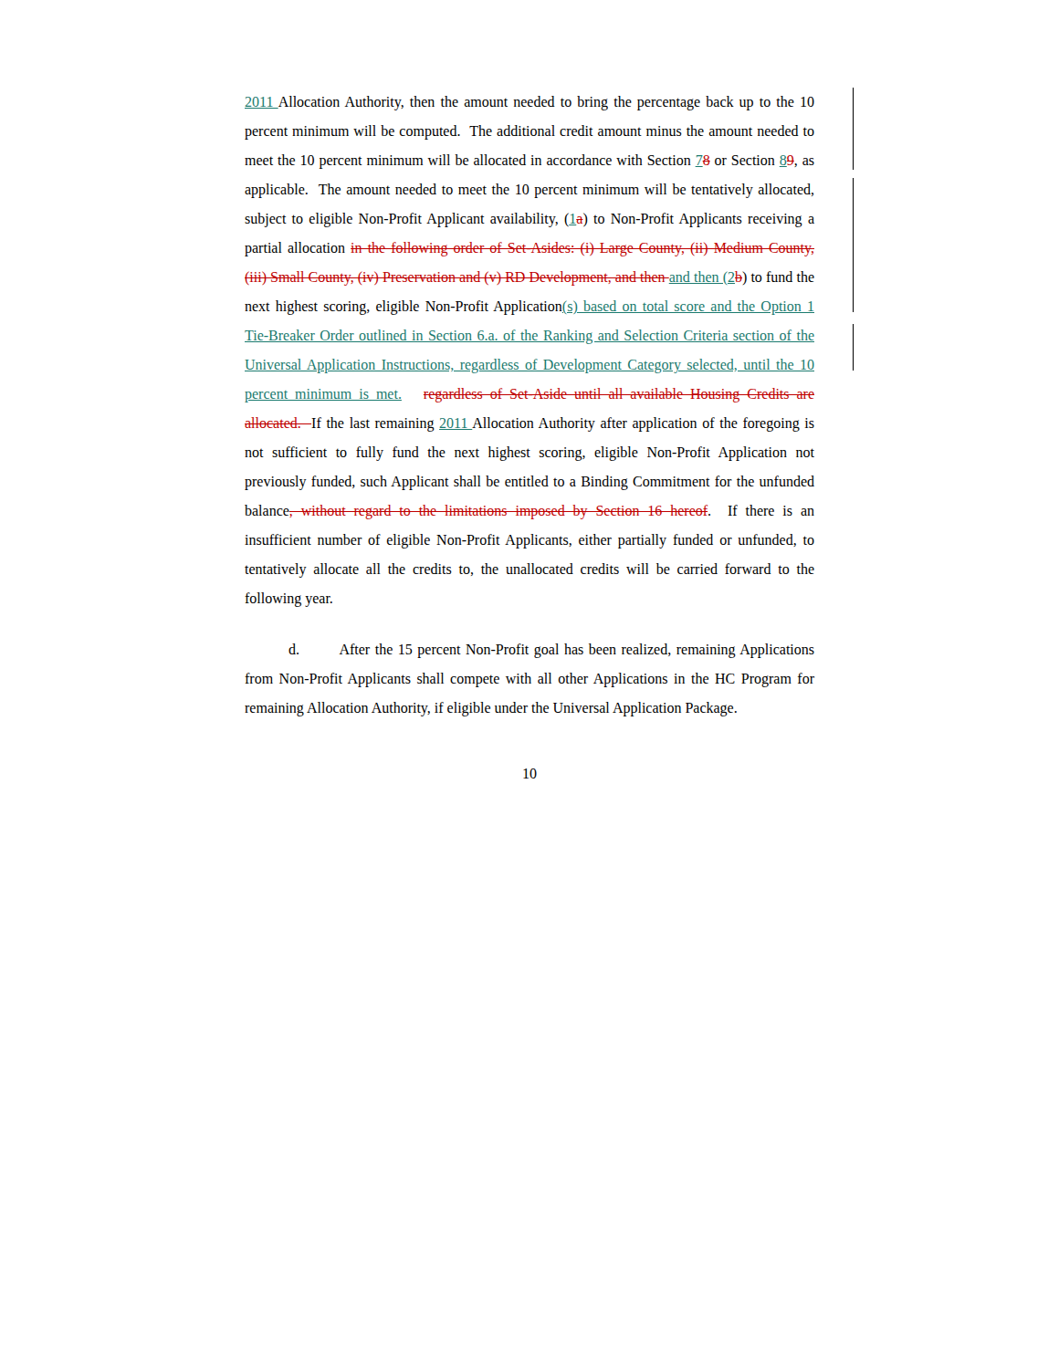2011 Allocation Authority, then the amount needed to bring the percentage back up to the 10 percent minimum will be computed. The additional credit amount minus the amount needed to meet the 10 percent minimum will be allocated in accordance with Section 78 or Section 89, as applicable. The amount needed to meet the 10 percent minimum will be tentatively allocated, subject to eligible Non-Profit Applicant availability, (1 a) to Non-Profit Applicants receiving a partial allocation in the following order of Set-Asides: (i) Large County, (ii) Medium County, (iii) Small County, (iv) Preservation and (v) RD Development, and then and then (2 b) to fund the next highest scoring, eligible Non-Profit Application(s) based on total score and the Option 1 Tie-Breaker Order outlined in Section 6.a. of the Ranking and Selection Criteria section of the Universal Application Instructions, regardless of Development Category selected, until the 10 percent minimum is met. regardless of Set-Aside until all available Housing Credits are allocated. If the last remaining 2011 Allocation Authority after application of the foregoing is not sufficient to fully fund the next highest scoring, eligible Non-Profit Application not previously funded, such Applicant shall be entitled to a Binding Commitment for the unfunded balance, without regard to the limitations imposed by Section 16 hereof. If there is an insufficient number of eligible Non-Profit Applicants, either partially funded or unfunded, to tentatively allocate all the credits to, the unallocated credits will be carried forward to the following year.
d. After the 15 percent Non-Profit goal has been realized, remaining Applications from Non-Profit Applicants shall compete with all other Applications in the HC Program for remaining Allocation Authority, if eligible under the Universal Application Package.
10